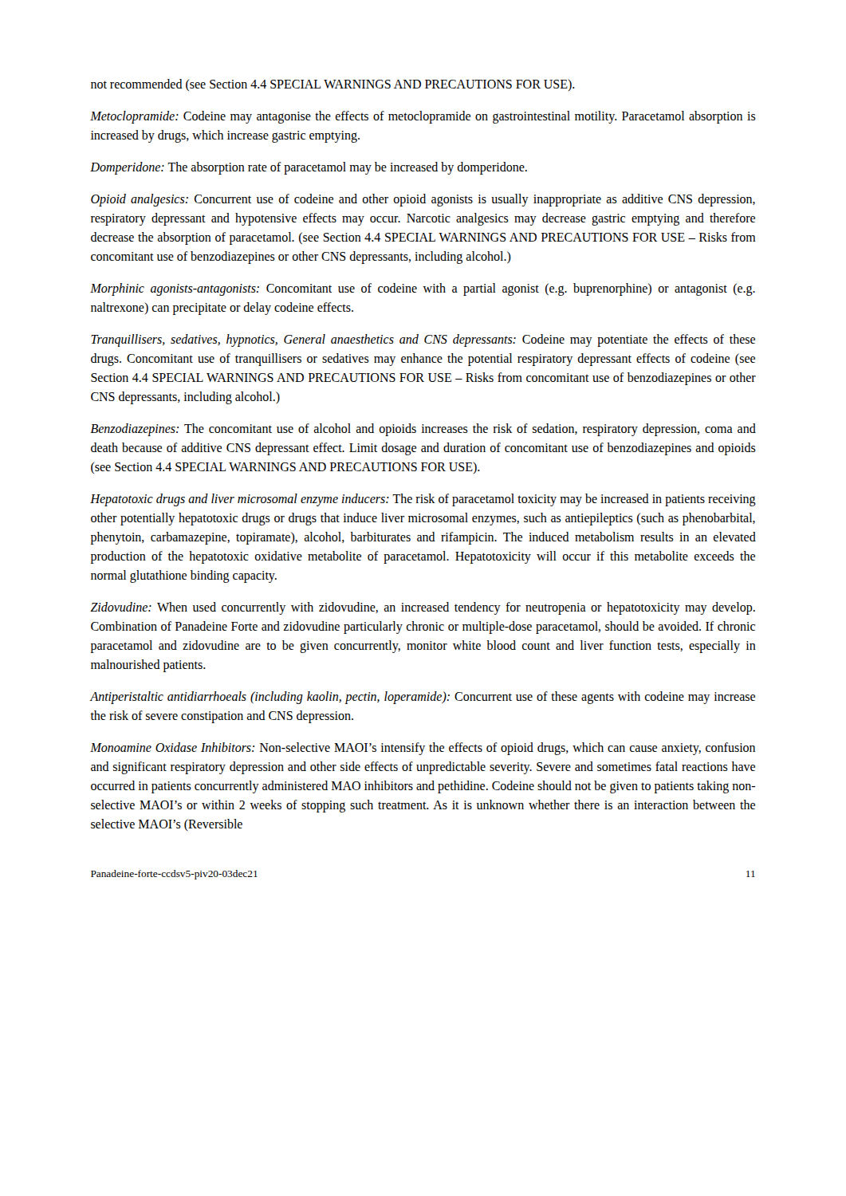not recommended (see Section 4.4 SPECIAL WARNINGS AND PRECAUTIONS FOR USE).
Metoclopramide: Codeine may antagonise the effects of metoclopramide on gastrointestinal motility. Paracetamol absorption is increased by drugs, which increase gastric emptying.
Domperidone: The absorption rate of paracetamol may be increased by domperidone.
Opioid analgesics: Concurrent use of codeine and other opioid agonists is usually inappropriate as additive CNS depression, respiratory depressant and hypotensive effects may occur. Narcotic analgesics may decrease gastric emptying and therefore decrease the absorption of paracetamol. (see Section 4.4 SPECIAL WARNINGS AND PRECAUTIONS FOR USE – Risks from concomitant use of benzodiazepines or other CNS depressants, including alcohol.)
Morphinic agonists-antagonists: Concomitant use of codeine with a partial agonist (e.g. buprenorphine) or antagonist (e.g. naltrexone) can precipitate or delay codeine effects.
Tranquillisers, sedatives, hypnotics, General anaesthetics and CNS depressants: Codeine may potentiate the effects of these drugs. Concomitant use of tranquillisers or sedatives may enhance the potential respiratory depressant effects of codeine (see Section 4.4 SPECIAL WARNINGS AND PRECAUTIONS FOR USE – Risks from concomitant use of benzodiazepines or other CNS depressants, including alcohol.)
Benzodiazepines: The concomitant use of alcohol and opioids increases the risk of sedation, respiratory depression, coma and death because of additive CNS depressant effect. Limit dosage and duration of concomitant use of benzodiazepines and opioids (see Section 4.4 SPECIAL WARNINGS AND PRECAUTIONS FOR USE).
Hepatotoxic drugs and liver microsomal enzyme inducers: The risk of paracetamol toxicity may be increased in patients receiving other potentially hepatotoxic drugs or drugs that induce liver microsomal enzymes, such as antiepileptics (such as phenobarbital, phenytoin, carbamazepine, topiramate), alcohol, barbiturates and rifampicin. The induced metabolism results in an elevated production of the hepatotoxic oxidative metabolite of paracetamol. Hepatotoxicity will occur if this metabolite exceeds the normal glutathione binding capacity.
Zidovudine: When used concurrently with zidovudine, an increased tendency for neutropenia or hepatotoxicity may develop. Combination of Panadeine Forte and zidovudine particularly chronic or multiple-dose paracetamol, should be avoided. If chronic paracetamol and zidovudine are to be given concurrently, monitor white blood count and liver function tests, especially in malnourished patients.
Antiperistaltic antidiarrhoeals (including kaolin, pectin, loperamide): Concurrent use of these agents with codeine may increase the risk of severe constipation and CNS depression.
Monoamine Oxidase Inhibitors: Non-selective MAOI’s intensify the effects of opioid drugs, which can cause anxiety, confusion and significant respiratory depression and other side effects of unpredictable severity. Severe and sometimes fatal reactions have occurred in patients concurrently administered MAO inhibitors and pethidine. Codeine should not be given to patients taking non-selective MAOI’s or within 2 weeks of stopping such treatment. As it is unknown whether there is an interaction between the selective MAOI’s (Reversible
Panadeine-forte-ccdsv5-piv20-03dec21 11